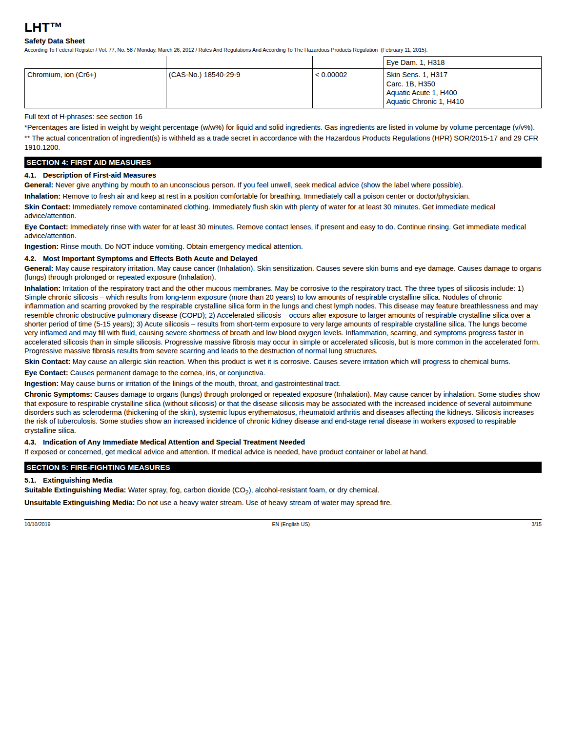LHT™
Safety Data Sheet
According To Federal Register / Vol. 77, No. 58 / Monday, March 26, 2012 / Rules And Regulations And According To The Hazardous Products Regulation (February 11, 2015).
| | | | Eye Dam. 1, H318 |
| Chromium, ion (Cr6+) | (CAS-No.) 18540-29-9 | < 0.00002 | Skin Sens. 1, H317 Carc. 1B, H350 Aquatic Acute 1, H400 Aquatic Chronic 1, H410 |
Full text of H-phrases: see section 16
*Percentages are listed in weight by weight percentage (w/w%) for liquid and solid ingredients. Gas ingredients are listed in volume by volume percentage (v/v%).
** The actual concentration of ingredient(s) is withheld as a trade secret in accordance with the Hazardous Products Regulations (HPR) SOR/2015-17 and 29 CFR 1910.1200.
SECTION 4: FIRST AID MEASURES
4.1. Description of First-aid Measures
General: Never give anything by mouth to an unconscious person. If you feel unwell, seek medical advice (show the label where possible).
Inhalation: Remove to fresh air and keep at rest in a position comfortable for breathing. Immediately call a poison center or doctor/physician.
Skin Contact: Immediately remove contaminated clothing. Immediately flush skin with plenty of water for at least 30 minutes. Get immediate medical advice/attention.
Eye Contact: Immediately rinse with water for at least 30 minutes. Remove contact lenses, if present and easy to do. Continue rinsing. Get immediate medical advice/attention.
Ingestion: Rinse mouth. Do NOT induce vomiting. Obtain emergency medical attention.
4.2. Most Important Symptoms and Effects Both Acute and Delayed
General: May cause respiratory irritation. May cause cancer (Inhalation). Skin sensitization. Causes severe skin burns and eye damage. Causes damage to organs (lungs) through prolonged or repeated exposure (Inhalation).
Inhalation: Irritation of the respiratory tract and the other mucous membranes. May be corrosive to the respiratory tract. The three types of silicosis include: 1) Simple chronic silicosis – which results from long-term exposure (more than 20 years) to low amounts of respirable crystalline silica. Nodules of chronic inflammation and scarring provoked by the respirable crystalline silica form in the lungs and chest lymph nodes. This disease may feature breathlessness and may resemble chronic obstructive pulmonary disease (COPD); 2) Accelerated silicosis – occurs after exposure to larger amounts of respirable crystalline silica over a shorter period of time (5-15 years); 3) Acute silicosis – results from short-term exposure to very large amounts of respirable crystalline silica. The lungs become very inflamed and may fill with fluid, causing severe shortness of breath and low blood oxygen levels. Inflammation, scarring, and symptoms progress faster in accelerated silicosis than in simple silicosis. Progressive massive fibrosis may occur in simple or accelerated silicosis, but is more common in the accelerated form. Progressive massive fibrosis results from severe scarring and leads to the destruction of normal lung structures.
Skin Contact: May cause an allergic skin reaction. When this product is wet it is corrosive. Causes severe irritation which will progress to chemical burns.
Eye Contact: Causes permanent damage to the cornea, iris, or conjunctiva.
Ingestion: May cause burns or irritation of the linings of the mouth, throat, and gastrointestinal tract.
Chronic Symptoms: Causes damage to organs (lungs) through prolonged or repeated exposure (Inhalation). May cause cancer by inhalation. Some studies show that exposure to respirable crystalline silica (without silicosis) or that the disease silicosis may be associated with the increased incidence of several autoimmune disorders such as scleroderma (thickening of the skin), systemic lupus erythematosus, rheumatoid arthritis and diseases affecting the kidneys. Silicosis increases the risk of tuberculosis. Some studies show an increased incidence of chronic kidney disease and end-stage renal disease in workers exposed to respirable crystalline silica.
4.3. Indication of Any Immediate Medical Attention and Special Treatment Needed
If exposed or concerned, get medical advice and attention. If medical advice is needed, have product container or label at hand.
SECTION 5: FIRE-FIGHTING MEASURES
5.1. Extinguishing Media
Suitable Extinguishing Media: Water spray, fog, carbon dioxide (CO2), alcohol-resistant foam, or dry chemical.
Unsuitable Extinguishing Media: Do not use a heavy water stream. Use of heavy stream of water may spread fire.
10/10/2019 EN (English US) 3/15